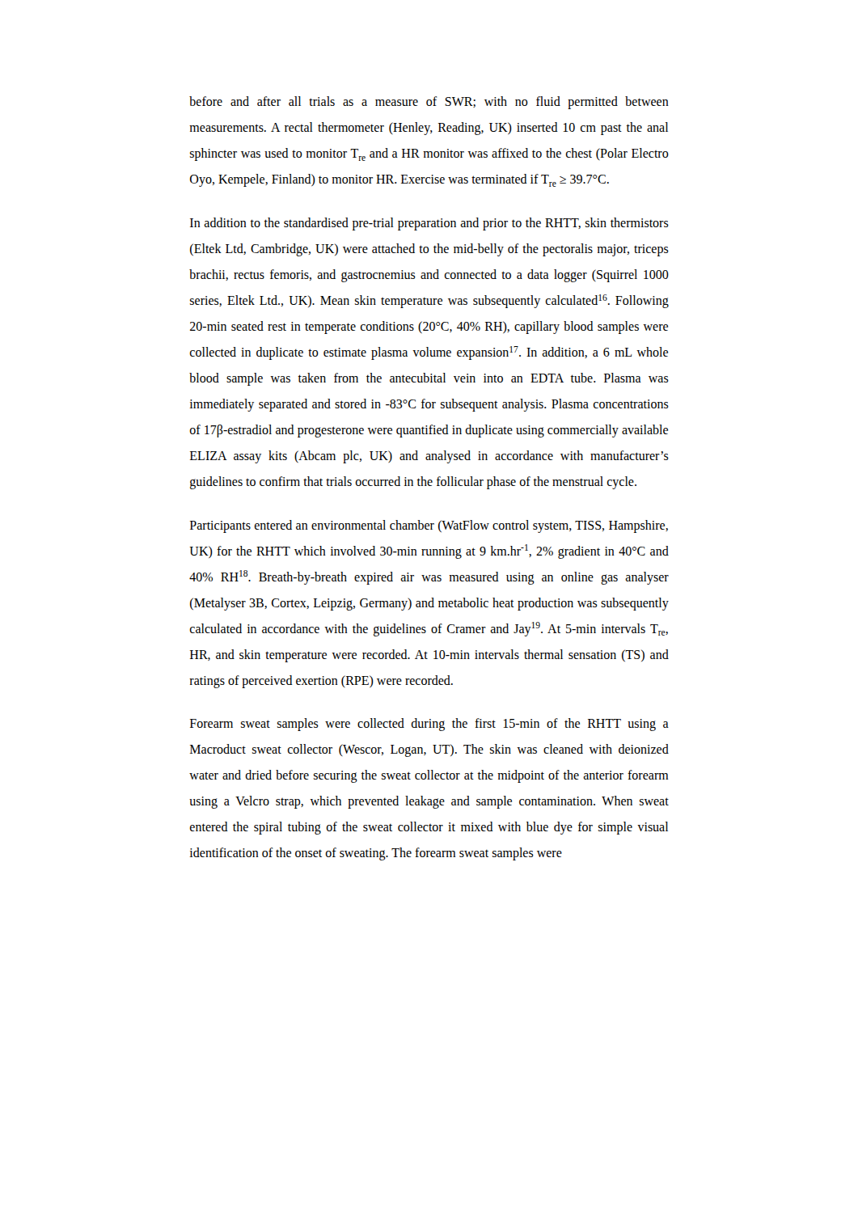before and after all trials as a measure of SWR; with no fluid permitted between measurements. A rectal thermometer (Henley, Reading, UK) inserted 10 cm past the anal sphincter was used to monitor Tre and a HR monitor was affixed to the chest (Polar Electro Oyo, Kempele, Finland) to monitor HR. Exercise was terminated if Tre ≥ 39.7°C.
In addition to the standardised pre-trial preparation and prior to the RHTT, skin thermistors (Eltek Ltd, Cambridge, UK) were attached to the mid-belly of the pectoralis major, triceps brachii, rectus femoris, and gastrocnemius and connected to a data logger (Squirrel 1000 series, Eltek Ltd., UK). Mean skin temperature was subsequently calculated16. Following 20-min seated rest in temperate conditions (20°C, 40% RH), capillary blood samples were collected in duplicate to estimate plasma volume expansion17. In addition, a 6 mL whole blood sample was taken from the antecubital vein into an EDTA tube. Plasma was immediately separated and stored in -83°C for subsequent analysis. Plasma concentrations of 17β-estradiol and progesterone were quantified in duplicate using commercially available ELIZA assay kits (Abcam plc, UK) and analysed in accordance with manufacturer’s guidelines to confirm that trials occurred in the follicular phase of the menstrual cycle.
Participants entered an environmental chamber (WatFlow control system, TISS, Hampshire, UK) for the RHTT which involved 30-min running at 9 km.hr-1, 2% gradient in 40°C and 40% RH18. Breath-by-breath expired air was measured using an online gas analyser (Metalyser 3B, Cortex, Leipzig, Germany) and metabolic heat production was subsequently calculated in accordance with the guidelines of Cramer and Jay19. At 5-min intervals Tre, HR, and skin temperature were recorded. At 10-min intervals thermal sensation (TS) and ratings of perceived exertion (RPE) were recorded.
Forearm sweat samples were collected during the first 15-min of the RHTT using a Macroduct sweat collector (Wescor, Logan, UT). The skin was cleaned with deionized water and dried before securing the sweat collector at the midpoint of the anterior forearm using a Velcro strap, which prevented leakage and sample contamination. When sweat entered the spiral tubing of the sweat collector it mixed with blue dye for simple visual identification of the onset of sweating. The forearm sweat samples were